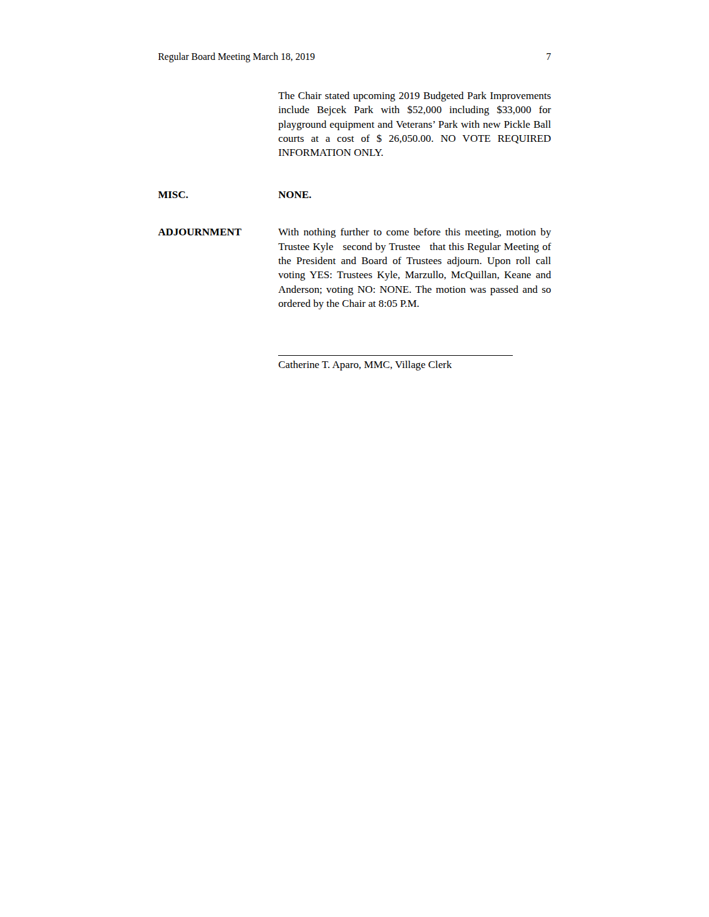Regular Board Meeting March 18, 2019 7
The Chair stated upcoming 2019 Budgeted Park Improvements include Bejcek Park with $52,000 including $33,000 for playground equipment and Veterans’ Park with new Pickle Ball courts at a cost of $ 26,050.00. NO VOTE REQUIRED INFORMATION ONLY.
MISC.
NONE.
ADJOURNMENT
With nothing further to come before this meeting, motion by Trustee Kyle second by Trustee that this Regular Meeting of the President and Board of Trustees adjourn. Upon roll call voting YES: Trustees Kyle, Marzullo, McQuillan, Keane and Anderson; voting NO: NONE. The motion was passed and so ordered by the Chair at 8:05 P.M.
Catherine T. Aparo, MMC, Village Clerk